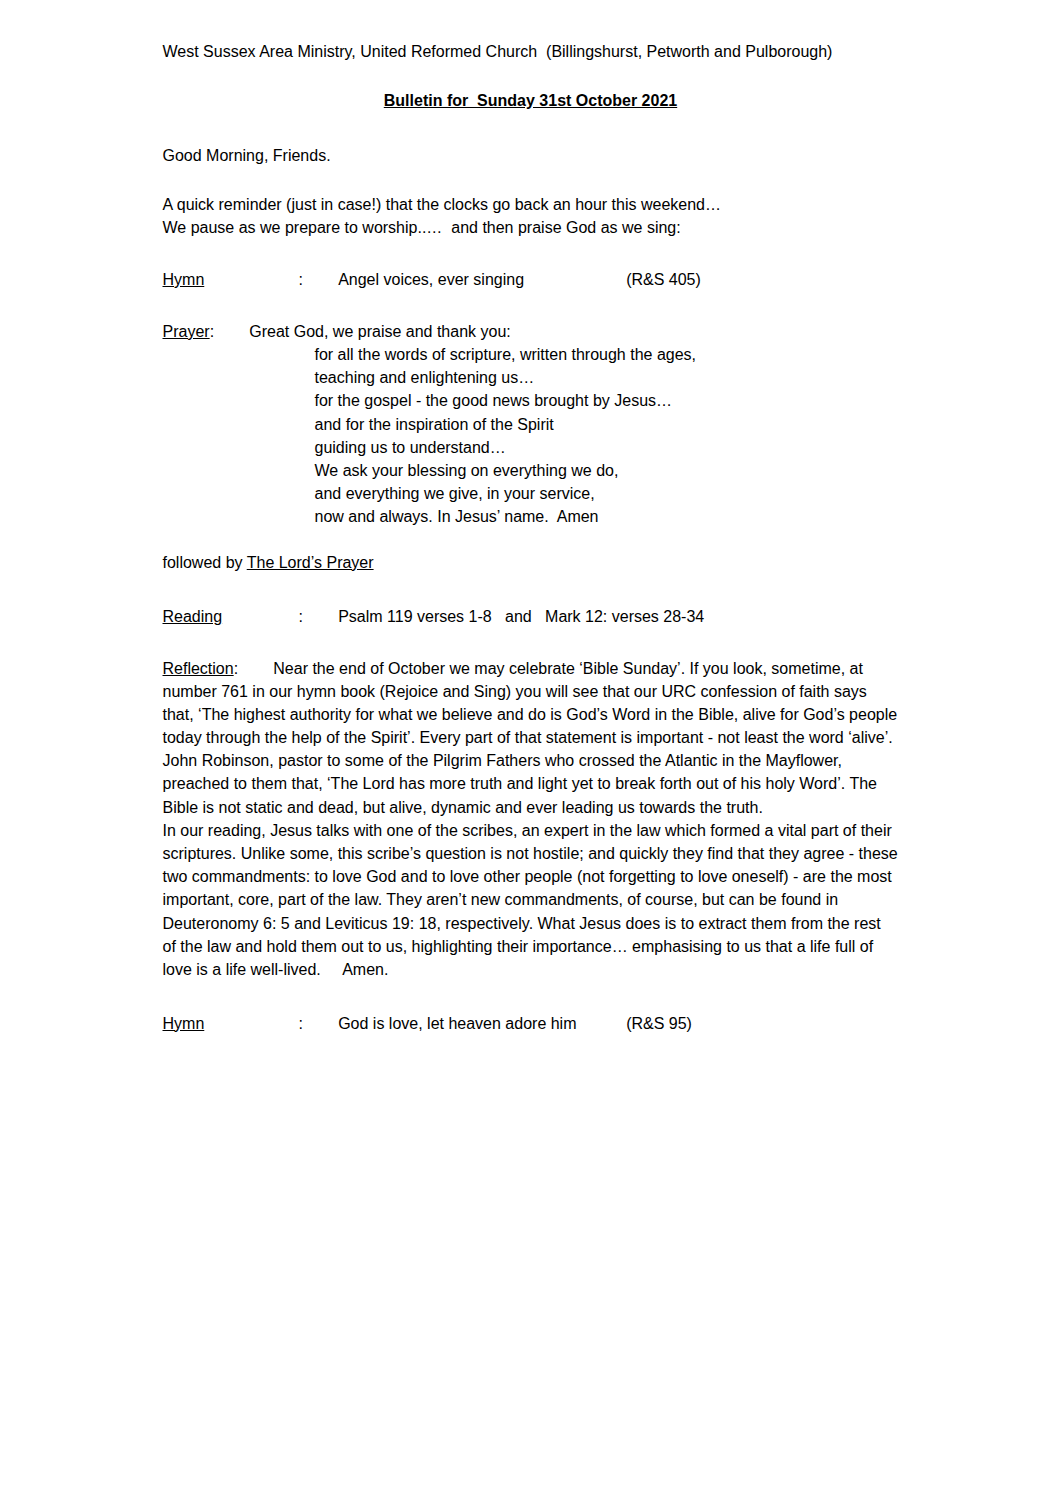West Sussex Area Ministry, United Reformed Church (Billingshurst, Petworth and Pulborough)
Bulletin for Sunday 31st October 2021
Good Morning, Friends.
A quick reminder (just in case!) that the clocks go back an hour this weekend…
We pause as we prepare to worship..… and then praise God as we sing:
Hymn: Angel voices, ever singing (R&S 405)
Prayer: Great God, we praise and thank you:
for all the words of scripture, written through the ages,
teaching and enlightening us…
for the gospel - the good news brought by Jesus…
and for the inspiration of the Spirit
guiding us to understand…
We ask your blessing on everything we do,
and everything we give, in your service,
now and always. In Jesus’ name. Amen
followed by The Lord’s Prayer
Reading: Psalm 119 verses 1-8 and Mark 12: verses 28-34
Reflection: Near the end of October we may celebrate ‘Bible Sunday’. If you look, sometime, at number 761 in our hymn book (Rejoice and Sing) you will see that our URC confession of faith says that, ‘The highest authority for what we believe and do is God’s Word in the Bible, alive for God’s people today through the help of the Spirit’. Every part of that statement is important - not least the word ‘alive’. John Robinson, pastor to some of the Pilgrim Fathers who crossed the Atlantic in the Mayflower, preached to them that, ‘The Lord has more truth and light yet to break forth out of his holy Word’. The Bible is not static and dead, but alive, dynamic and ever leading us towards the truth.
In our reading, Jesus talks with one of the scribes, an expert in the law which formed a vital part of their scriptures. Unlike some, this scribe’s question is not hostile; and quickly they find that they agree - these two commandments: to love God and to love other people (not forgetting to love oneself) - are the most important, core, part of the law. They aren’t new commandments, of course, but can be found in Deuteronomy 6: 5 and Leviticus 19: 18, respectively. What Jesus does is to extract them from the rest of the law and hold them out to us, highlighting their importance… emphasising to us that a life full of love is a life well-lived. Amen.
Hymn: God is love, let heaven adore him (R&S 95)